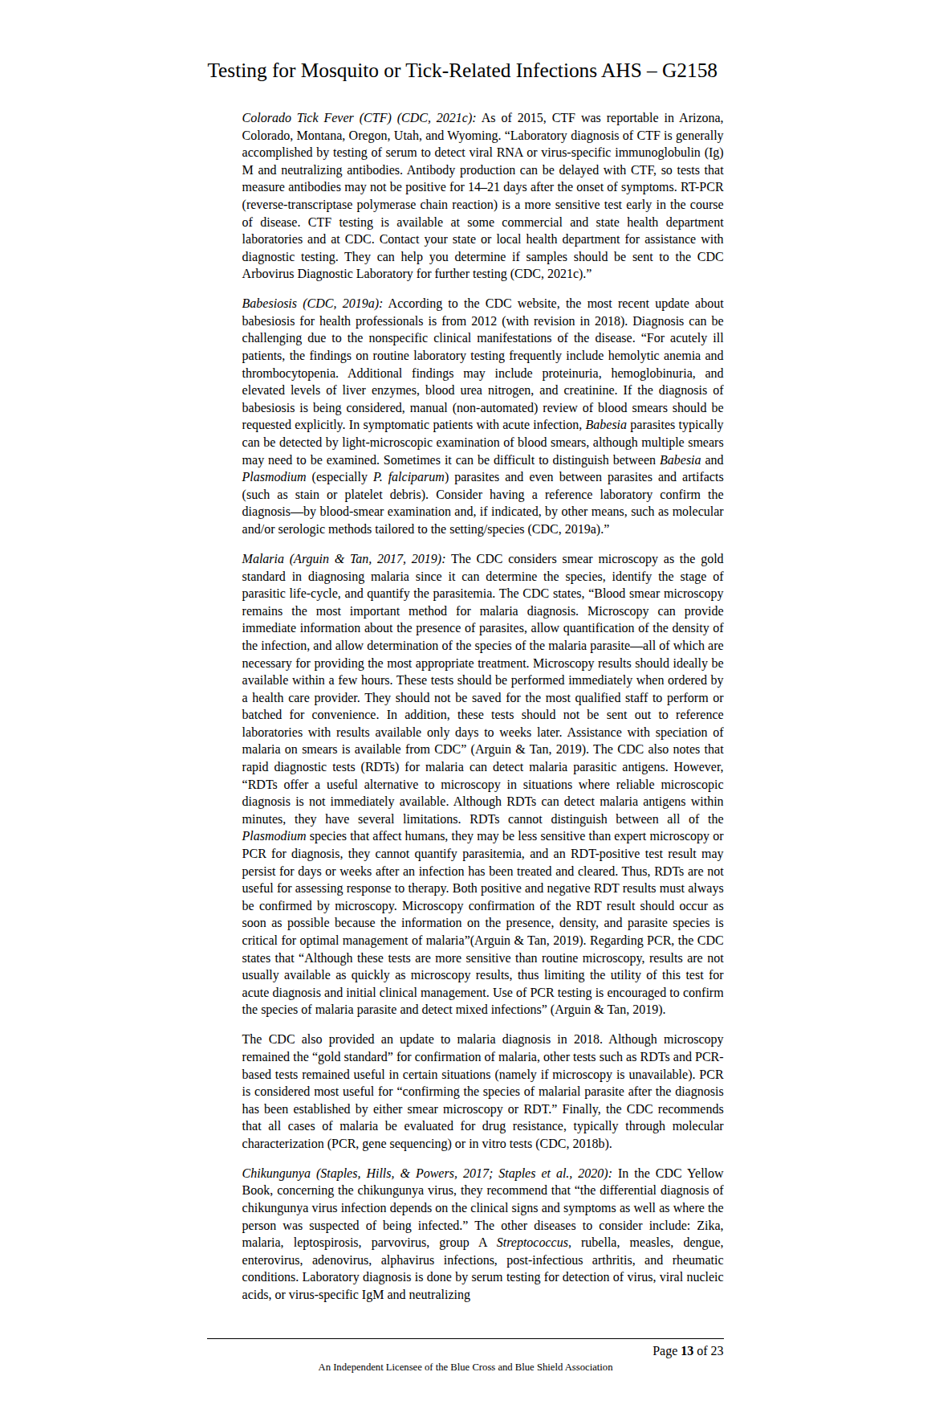Testing for Mosquito or Tick-Related Infections AHS – G2158
Colorado Tick Fever (CTF) (CDC, 2021c): As of 2015, CTF was reportable in Arizona, Colorado, Montana, Oregon, Utah, and Wyoming. “Laboratory diagnosis of CTF is generally accomplished by testing of serum to detect viral RNA or virus-specific immunoglobulin (Ig) M and neutralizing antibodies. Antibody production can be delayed with CTF, so tests that measure antibodies may not be positive for 14–21 days after the onset of symptoms. RT-PCR (reverse-transcriptase polymerase chain reaction) is a more sensitive test early in the course of disease. CTF testing is available at some commercial and state health department laboratories and at CDC. Contact your state or local health department for assistance with diagnostic testing. They can help you determine if samples should be sent to the CDC Arbovirus Diagnostic Laboratory for further testing (CDC, 2021c).”
Babesiosis (CDC, 2019a): According to the CDC website, the most recent update about babesiosis for health professionals is from 2012 (with revision in 2018). Diagnosis can be challenging due to the nonspecific clinical manifestations of the disease. “For acutely ill patients, the findings on routine laboratory testing frequently include hemolytic anemia and thrombocytopenia. Additional findings may include proteinuria, hemoglobinuria, and elevated levels of liver enzymes, blood urea nitrogen, and creatinine. If the diagnosis of babesiosis is being considered, manual (non-automated) review of blood smears should be requested explicitly. In symptomatic patients with acute infection, Babesia parasites typically can be detected by light-microscopic examination of blood smears, although multiple smears may need to be examined. Sometimes it can be difficult to distinguish between Babesia and Plasmodium (especially P. falciparum) parasites and even between parasites and artifacts (such as stain or platelet debris). Consider having a reference laboratory confirm the diagnosis—by blood-smear examination and, if indicated, by other means, such as molecular and/or serologic methods tailored to the setting/species (CDC, 2019a).”
Malaria (Arguin & Tan, 2017, 2019): The CDC considers smear microscopy as the gold standard in diagnosing malaria since it can determine the species, identify the stage of parasitic life-cycle, and quantify the parasitemia. The CDC states, “Blood smear microscopy remains the most important method for malaria diagnosis. Microscopy can provide immediate information about the presence of parasites, allow quantification of the density of the infection, and allow determination of the species of the malaria parasite—all of which are necessary for providing the most appropriate treatment. Microscopy results should ideally be available within a few hours. These tests should be performed immediately when ordered by a health care provider. They should not be saved for the most qualified staff to perform or batched for convenience. In addition, these tests should not be sent out to reference laboratories with results available only days to weeks later. Assistance with speciation of malaria on smears is available from CDC” (Arguin & Tan, 2019). The CDC also notes that rapid diagnostic tests (RDTs) for malaria can detect malaria parasitic antigens. However, “RDTs offer a useful alternative to microscopy in situations where reliable microscopic diagnosis is not immediately available. Although RDTs can detect malaria antigens within minutes, they have several limitations. RDTs cannot distinguish between all of the Plasmodium species that affect humans, they may be less sensitive than expert microscopy or PCR for diagnosis, they cannot quantify parasitemia, and an RDT-positive test result may persist for days or weeks after an infection has been treated and cleared. Thus, RDTs are not useful for assessing response to therapy. Both positive and negative RDT results must always be confirmed by microscopy. Microscopy confirmation of the RDT result should occur as soon as possible because the information on the presence, density, and parasite species is critical for optimal management of malaria”(Arguin & Tan, 2019). Regarding PCR, the CDC states that “Although these tests are more sensitive than routine microscopy, results are not usually available as quickly as microscopy results, thus limiting the utility of this test for acute diagnosis and initial clinical management. Use of PCR testing is encouraged to confirm the species of malaria parasite and detect mixed infections” (Arguin & Tan, 2019).
The CDC also provided an update to malaria diagnosis in 2018. Although microscopy remained the “gold standard” for confirmation of malaria, other tests such as RDTs and PCR-based tests remained useful in certain situations (namely if microscopy is unavailable). PCR is considered most useful for “confirming the species of malarial parasite after the diagnosis has been established by either smear microscopy or RDT.” Finally, the CDC recommends that all cases of malaria be evaluated for drug resistance, typically through molecular characterization (PCR, gene sequencing) or in vitro tests (CDC, 2018b).
Chikungunya (Staples, Hills, & Powers, 2017; Staples et al., 2020): In the CDC Yellow Book, concerning the chikungunya virus, they recommend that “the differential diagnosis of chikungunya virus infection depends on the clinical signs and symptoms as well as where the person was suspected of being infected.” The other diseases to consider include: Zika, malaria, leptospirosis, parvovirus, group A Streptococcus, rubella, measles, dengue, enterovirus, adenovirus, alphavirus infections, post-infectious arthritis, and rheumatic conditions. Laboratory diagnosis is done by serum testing for detection of virus, viral nucleic acids, or virus-specific IgM and neutralizing
Page 13 of 23
An Independent Licensee of the Blue Cross and Blue Shield Association